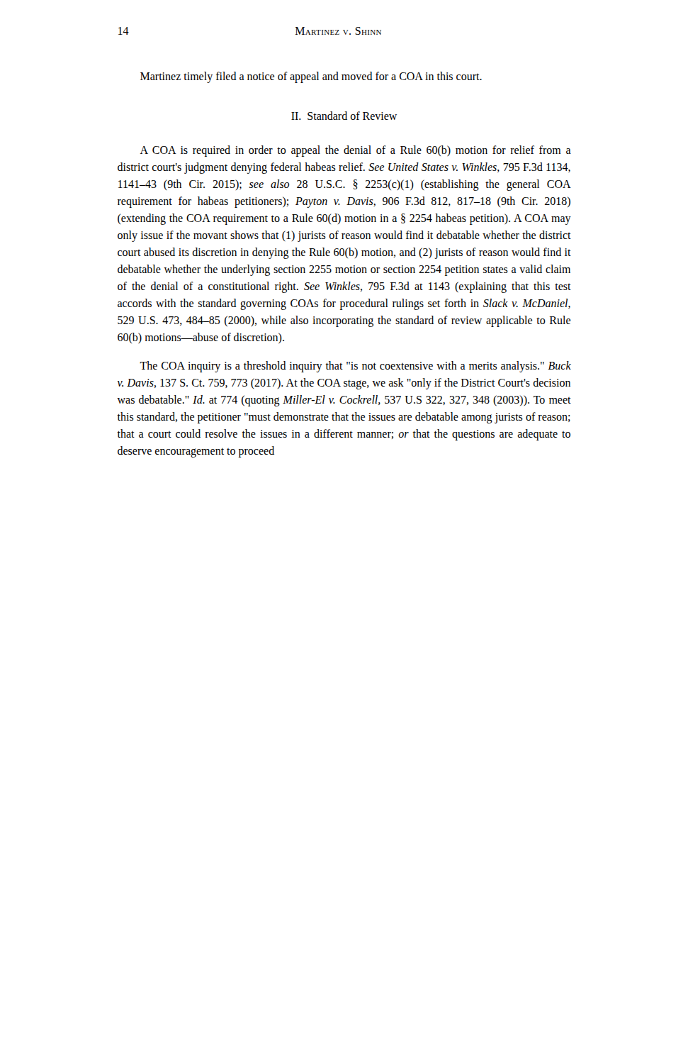14 Martinez v. Shinn
Martinez timely filed a notice of appeal and moved for a COA in this court.
II. Standard of Review
A COA is required in order to appeal the denial of a Rule 60(b) motion for relief from a district court's judgment denying federal habeas relief. See United States v. Winkles, 795 F.3d 1134, 1141–43 (9th Cir. 2015); see also 28 U.S.C. § 2253(c)(1) (establishing the general COA requirement for habeas petitioners); Payton v. Davis, 906 F.3d 812, 817–18 (9th Cir. 2018) (extending the COA requirement to a Rule 60(d) motion in a § 2254 habeas petition). A COA may only issue if the movant shows that (1) jurists of reason would find it debatable whether the district court abused its discretion in denying the Rule 60(b) motion, and (2) jurists of reason would find it debatable whether the underlying section 2255 motion or section 2254 petition states a valid claim of the denial of a constitutional right. See Winkles, 795 F.3d at 1143 (explaining that this test accords with the standard governing COAs for procedural rulings set forth in Slack v. McDaniel, 529 U.S. 473, 484–85 (2000), while also incorporating the standard of review applicable to Rule 60(b) motions—abuse of discretion).
The COA inquiry is a threshold inquiry that "is not coextensive with a merits analysis." Buck v. Davis, 137 S. Ct. 759, 773 (2017). At the COA stage, we ask "only if the District Court's decision was debatable." Id. at 774 (quoting Miller-El v. Cockrell, 537 U.S 322, 327, 348 (2003)). To meet this standard, the petitioner "must demonstrate that the issues are debatable among jurists of reason; that a court could resolve the issues in a different manner; or that the questions are adequate to deserve encouragement to proceed